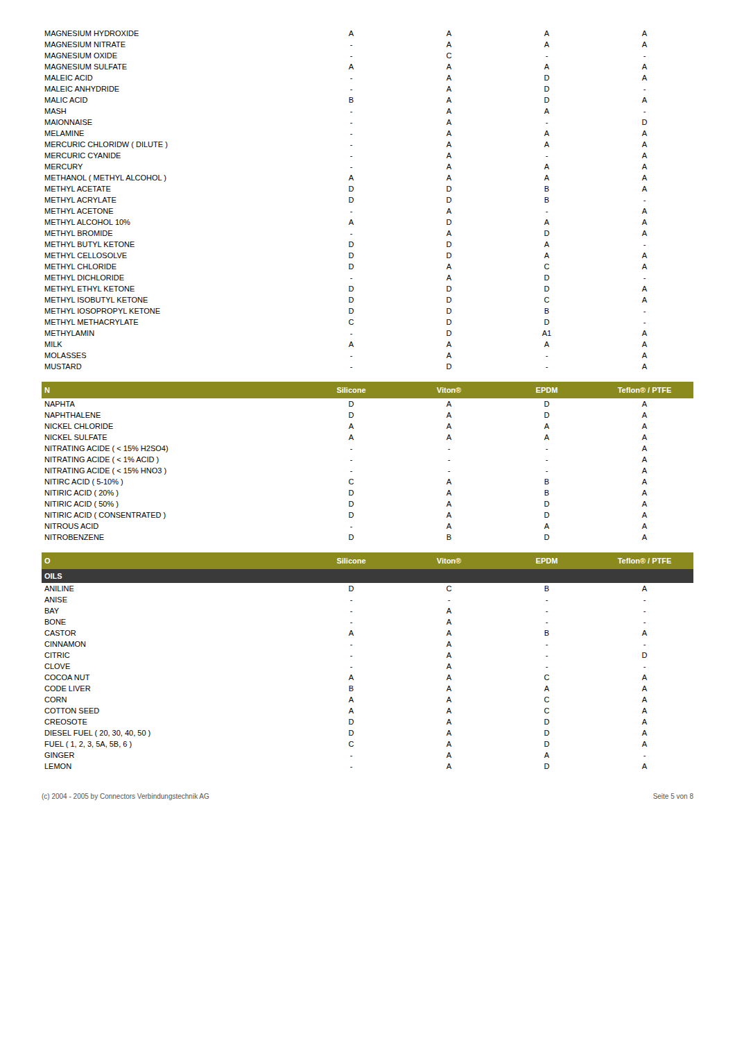| MAGNESIUM HYDROXIDE | A | A | A | A |
| MAGNESIUM NITRATE | - | A | A | A |
| MAGNESIUM OXIDE | - | C | - | - |
| MAGNESIUM SULFATE | A | A | A | A |
| MALEIC ACID | - | A | D | A |
| MALEIC ANHYDRIDE | - | A | D | - |
| MALIC ACID | B | A | D | A |
| MASH | - | A | A | - |
| MAIONNAISE | - | A | - | D |
| MELAMINE | - | A | A | A |
| MERCURIC CHLORIDW ( DILUTE ) | - | A | A | A |
| MERCURIC CYANIDE | - | A | - | A |
| MERCURY | - | A | A | A |
| METHANOL ( METHYL ALCOHOL ) | A | A | A | A |
| METHYL ACETATE | D | D | B | A |
| METHYL ACRYLATE | D | D | B | - |
| METHYL ACETONE | - | A | - | A |
| METHYL ALCOHOL 10% | A | D | A | A |
| METHYL BROMIDE | - | A | D | A |
| METHYL BUTYL KETONE | D | D | A | - |
| METHYL CELLOSOLVE | D | D | A | A |
| METHYL CHLORIDE | D | A | C | A |
| METHYL DICHLORIDE | - | A | D | - |
| METHYL ETHYL KETONE | D | D | D | A |
| METHYL ISOBUTYL KETONE | D | D | C | A |
| METHYL IOSOPROPYL KETONE | D | D | B | - |
| METHYL METHACRYLATE | C | D | D | - |
| METHYLAMIN | - | D | A1 | A |
| MILK | A | A | A | A |
| MOLASSES | - | A | - | A |
| MUSTARD | - | D | - | A |
| N | Silicone | Viton® | EPDM | Teflon® / PTFE |
| NAPHTA | D | A | D | A |
| NAPHTHALENE | D | A | D | A |
| NICKEL CHLORIDE | A | A | A | A |
| NICKEL SULFATE | A | A | A | A |
| NITRATING ACIDE ( < 15% H2SO4) | - | - | - | A |
| NITRATING ACIDE ( < 1% ACID ) | - | - | - | A |
| NITRATING ACIDE ( < 15% HNO3 ) | - | - | - | A |
| NITIRC ACID ( 5-10% ) | C | A | B | A |
| NITIRIC ACID ( 20% ) | D | A | B | A |
| NITIRIC ACID ( 50% ) | D | A | D | A |
| NITIRIC ACID ( CONSENTRATED ) | D | A | D | A |
| NITROUS ACID | - | A | A | A |
| NITROBENZENE | D | B | D | A |
| O | Silicone | Viton® | EPDM | Teflon® / PTFE |
| OILS |
| ANILINE | D | C | B | A |
| ANISE | - | - | - | - |
| BAY | - | A | - | - |
| BONE | - | A | - | - |
| CASTOR | A | A | B | A |
| CINNAMON | - | A | - | - |
| CITRIC | - | A | - | D |
| CLOVE | - | A | - | - |
| COCOA NUT | A | A | C | A |
| CODE LIVER | B | A | A | A |
| CORN | A | A | C | A |
| COTTON SEED | A | A | C | A |
| CREOSOTE | D | A | D | A |
| DIESEL FUEL ( 20, 30, 40, 50 ) | D | A | D | A |
| FUEL ( 1, 2, 3, 5A, 5B, 6 ) | C | A | D | A |
| GINGER | - | A | A | - |
| LEMON | - | A | D | A |
(c) 2004 - 2005 by Connectors Verbindungstechnik AG Seite 5 von 8